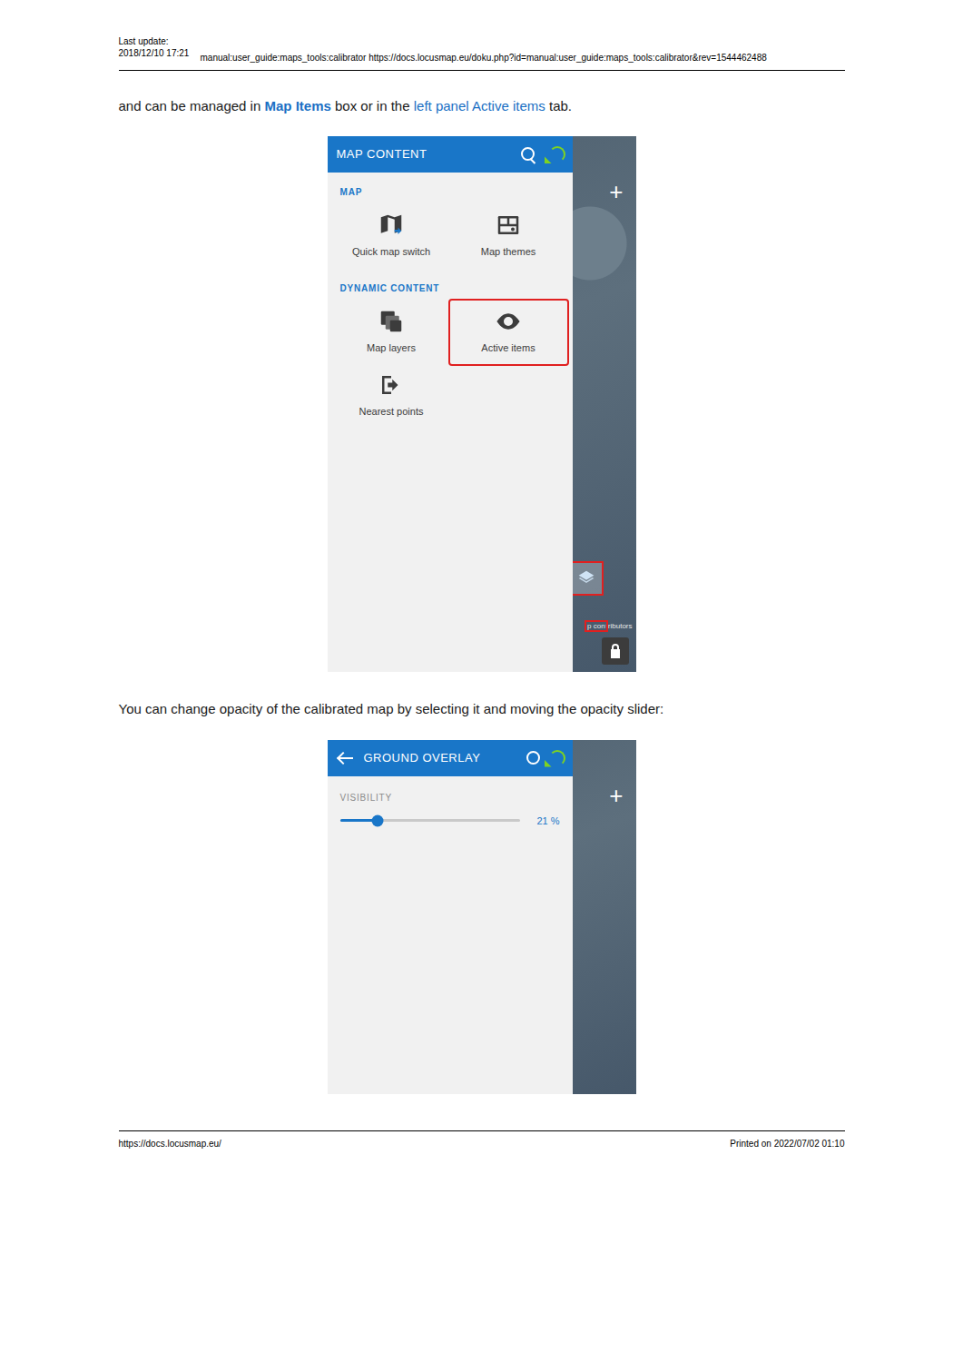Last update:
2018/12/10 17:21
manual:user_guide:maps_tools:calibrator https://docs.locusmap.eu/doku.php?id=manual:user_guide:maps_tools:calibrator&rev=1544462488
and can be managed in Map Items box or in the left panel Active items tab.
+
p contributors
MAP CONTENT
MAP
Quick map switch
Map themes
DYNAMIC CONTENT
Map layers
Active items
Nearest points
You can change opacity of the calibrated map by selecting it and moving the opacity slider:
+
GROUND OVERLAY
VISIBILITY
21 %
https://docs.locusmap.eu/
Printed on 2022/07/02 01:10